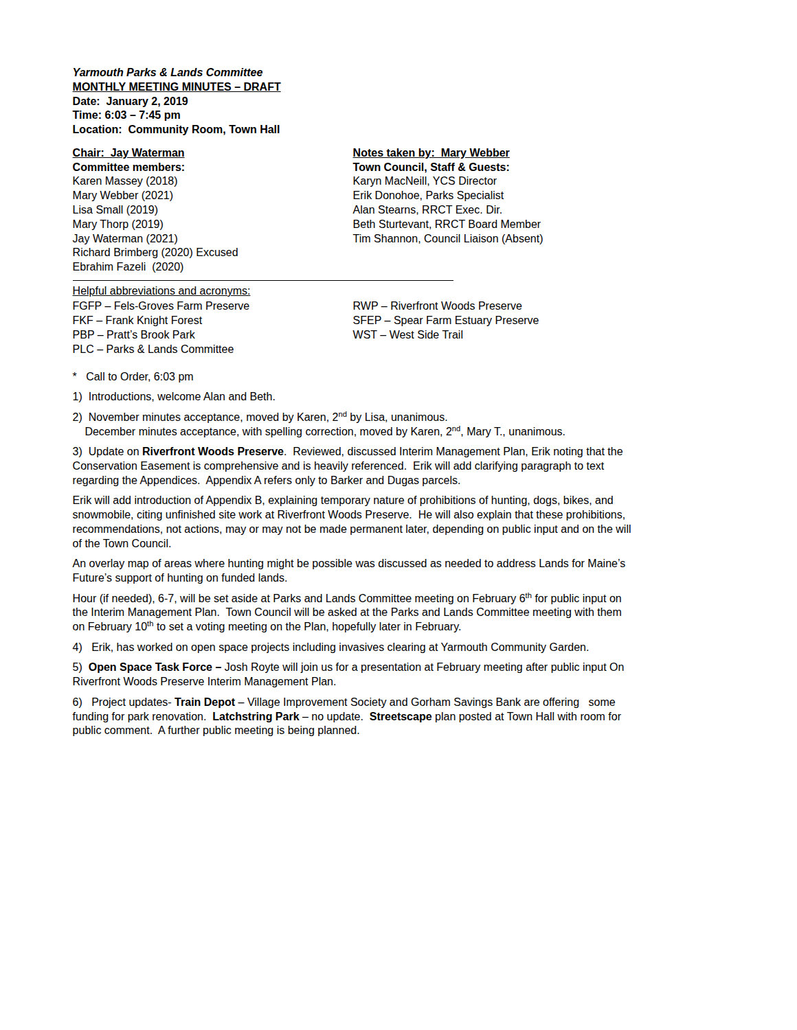Yarmouth Parks & Lands Committee
MONTHLY MEETING MINUTES – DRAFT
Date: January 2, 2019
Time: 6:03 – 7:45 pm
Location: Community Room, Town Hall
| Chair: Jay Waterman | Notes taken by: Mary Webber |
| Committee members: | Town Council, Staff & Guests: |
| Karen Massey (2018) | Karyn MacNeill, YCS Director |
| Mary Webber (2021) | Erik Donohoe, Parks Specialist |
| Lisa Small (2019) | Alan Stearns, RRCT Exec. Dir. |
| Mary Thorp (2019) | Beth Sturtevant, RRCT Board Member |
| Jay Waterman (2021) | Tim Shannon, Council Liaison (Absent) |
| Richard Brimberg (2020) Excused | |
| Ebrahim Fazeli (2020) | |
Helpful abbreviations and acronyms:
| FGFP – Fels-Groves Farm Preserve | RWP – Riverfront Woods Preserve |
| FKF – Frank Knight Forest | SFEP – Spear Farm Estuary Preserve |
| PBP – Pratt’s Brook Park | WST – West Side Trail |
| PLC – Parks & Lands Committee | |
* Call to Order, 6:03 pm
1) Introductions, welcome Alan and Beth.
2) November minutes acceptance, moved by Karen, 2nd by Lisa, unanimous.
December minutes acceptance, with spelling correction, moved by Karen, 2nd, Mary T., unanimous.
3) Update on Riverfront Woods Preserve. Reviewed, discussed Interim Management Plan, Erik noting that the Conservation Easement is comprehensive and is heavily referenced. Erik will add clarifying paragraph to text regarding the Appendices. Appendix A refers only to Barker and Dugas parcels.
Erik will add introduction of Appendix B, explaining temporary nature of prohibitions of hunting, dogs, bikes, and snowmobile, citing unfinished site work at Riverfront Woods Preserve. He will also explain that these prohibitions, recommendations, not actions, may or may not be made permanent later, depending on public input and on the will of the Town Council.
An overlay map of areas where hunting might be possible was discussed as needed to address Lands for Maine’s Future’s support of hunting on funded lands.
Hour (if needed), 6-7, will be set aside at Parks and Lands Committee meeting on February 6th for public input on the Interim Management Plan. Town Council will be asked at the Parks and Lands Committee meeting with them on February 10th to set a voting meeting on the Plan, hopefully later in February.
4) Erik, has worked on open space projects including invasives clearing at Yarmouth Community Garden.
5) Open Space Task Force – Josh Royte will join us for a presentation at February meeting after public input On Riverfront Woods Preserve Interim Management Plan.
6) Project updates- Train Depot – Village Improvement Society and Gorham Savings Bank are offering some funding for park renovation. Latchstring Park – no update. Streetscape plan posted at Town Hall with room for public comment. A further public meeting is being planned.